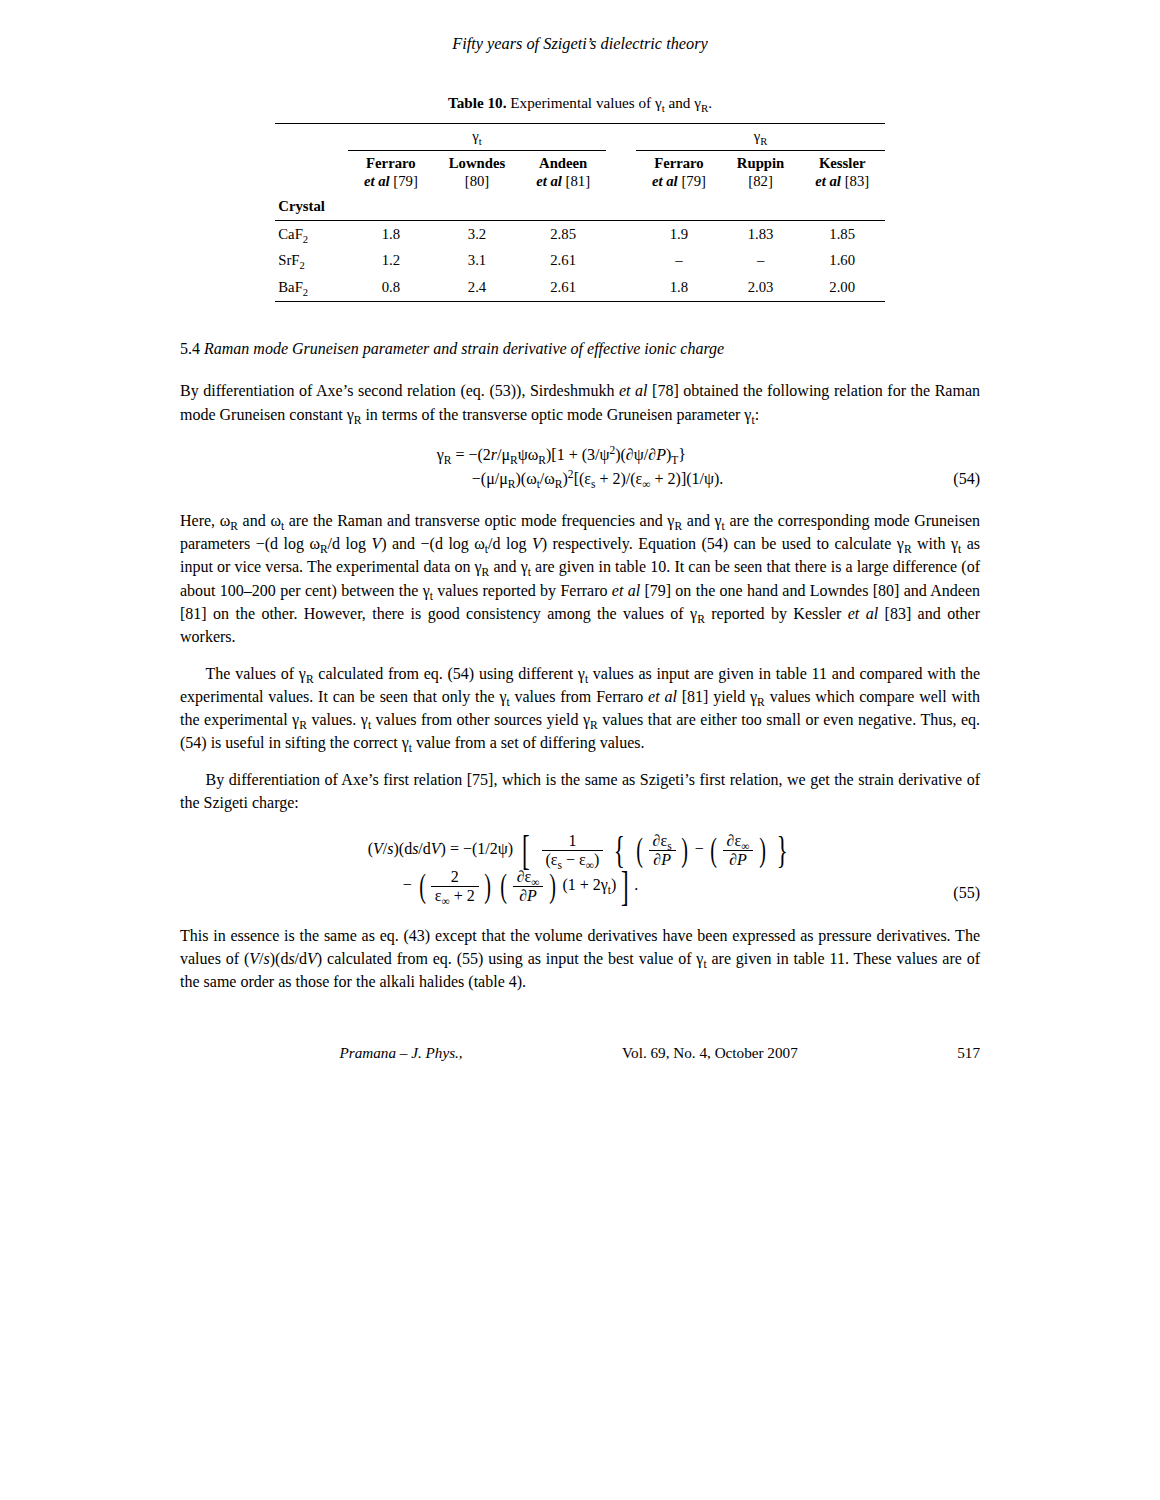Fifty years of Szigeti’s dielectric theory
Table 10. Experimental values of γt and γR.
| | γ t | | γ R |
| --- | --- | --- | --- |
| | Ferraro et al [79] | Lowndes [80] | Andeen et al [81] | | Ferraro et al [79] | Ruppin [82] | Kessler et al [83] |
| Crystal | | | | | | | |
| CaF 2 | 1.8 | 3.2 | 2.85 | | 1.9 | 1.83 | 1.85 |
| SrF 2 | 1.2 | 3.1 | 2.61 | | – | – | 1.60 |
| BaF 2 | 0.8 | 2.4 | 2.61 | | 1.8 | 2.03 | 2.00 |
5.4 Raman mode Gruneisen parameter and strain derivative of effective ionic charge
By differentiation of Axe’s second relation (eq. (53)), Sirdeshmukh et al [78] obtained the following relation for the Raman mode Gruneisen constant γR in terms of the transverse optic mode Gruneisen parameter γt:
γR = −(2r/μRψωR)[1 + (3/ψ2)(∂ψ/∂P)T} −(μ/μR)(ωt/ωR)2[(εs + 2)/(ε∞ + 2)](1/ψ). (54)
Here, ωR and ωt are the Raman and transverse optic mode frequencies and γR and γt are the corresponding mode Gruneisen parameters −(d log ωR/d log V) and −(d log ωt/d log V) respectively. Equation (54) can be used to calculate γR with γt as input or vice versa. The experimental data on γR and γt are given in table 10. It can be seen that there is a large difference (of about 100–200 per cent) between the γt values reported by Ferraro et al [79] on the one hand and Lowndes [80] and Andeen [81] on the other. However, there is good consistency among the values of γR reported by Kessler et al [83] and other workers.
The values of γR calculated from eq. (54) using different γt values as input are given in table 11 and compared with the experimental values. It can be seen that only the γt values from Ferraro et al [81] yield γR values which compare well with the experimental γR values. γt values from other sources yield γR values that are either too small or even negative. Thus, eq. (54) is useful in sifting the correct γt value from a set of differing values.
By differentiation of Axe’s first relation [75], which is the same as Szigeti’s first relation, we get the strain derivative of the Szigeti charge:
(V/s)(ds/dV) = −(1/2ψ) [ 1(εs − ε∞) { (∂εs∂P) − (∂ε∞∂P) } − (2 ε∞ + 2) (∂ε∞∂P) (1 + 2γt)]. (55)
This in essence is the same as eq. (43) except that the volume derivatives have been expressed as pressure derivatives. The values of (V/s)(ds/dV) calculated from eq. (55) using as input the best value of γt are given in table 11. These values are of the same order as those for the alkali halides (table 4).
Pramana – J. Phys., Vol. 69, No. 4, October 2007 517